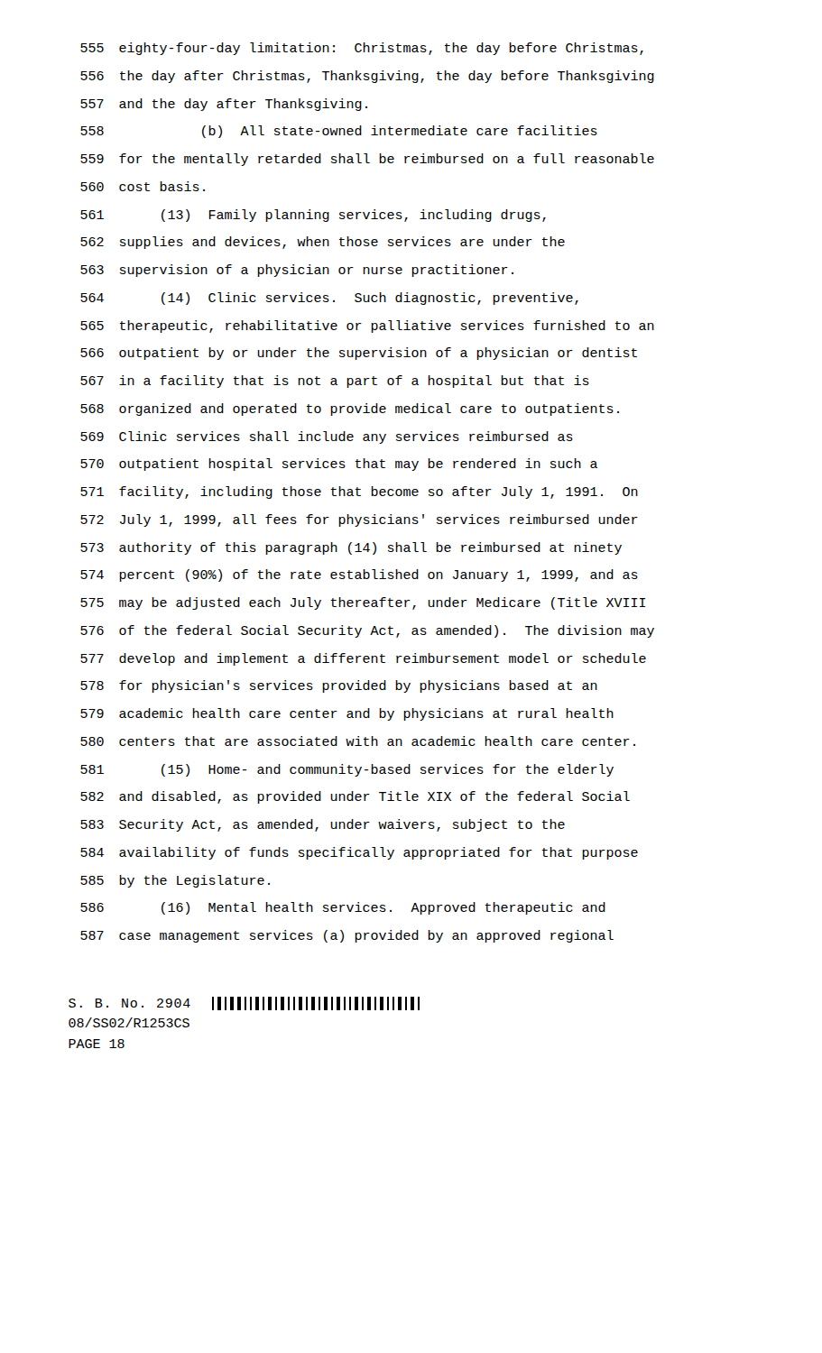eighty-four-day limitation: Christmas, the day before Christmas,
the day after Christmas, Thanksgiving, the day before Thanksgiving
and the day after Thanksgiving.
(b) All state-owned intermediate care facilities
for the mentally retarded shall be reimbursed on a full reasonable
cost basis.
(13) Family planning services, including drugs,
supplies and devices, when those services are under the
supervision of a physician or nurse practitioner.
(14) Clinic services. Such diagnostic, preventive,
therapeutic, rehabilitative or palliative services furnished to an
outpatient by or under the supervision of a physician or dentist
in a facility that is not a part of a hospital but that is
organized and operated to provide medical care to outpatients.
Clinic services shall include any services reimbursed as
outpatient hospital services that may be rendered in such a
facility, including those that become so after July 1, 1991. On
July 1, 1999, all fees for physicians' services reimbursed under
authority of this paragraph (14) shall be reimbursed at ninety
percent (90%) of the rate established on January 1, 1999, and as
may be adjusted each July thereafter, under Medicare (Title XVIII
of the federal Social Security Act, as amended). The division may
develop and implement a different reimbursement model or schedule
for physician's services provided by physicians based at an
academic health care center and by physicians at rural health
centers that are associated with an academic health care center.
(15) Home- and community-based services for the elderly
and disabled, as provided under Title XIX of the federal Social
Security Act, as amended, under waivers, subject to the
availability of funds specifically appropriated for that purpose
by the Legislature.
(16) Mental health services. Approved therapeutic and
case management services (a) provided by an approved regional
S. B. No. 2904
08/SS02/R1253CS
PAGE 18